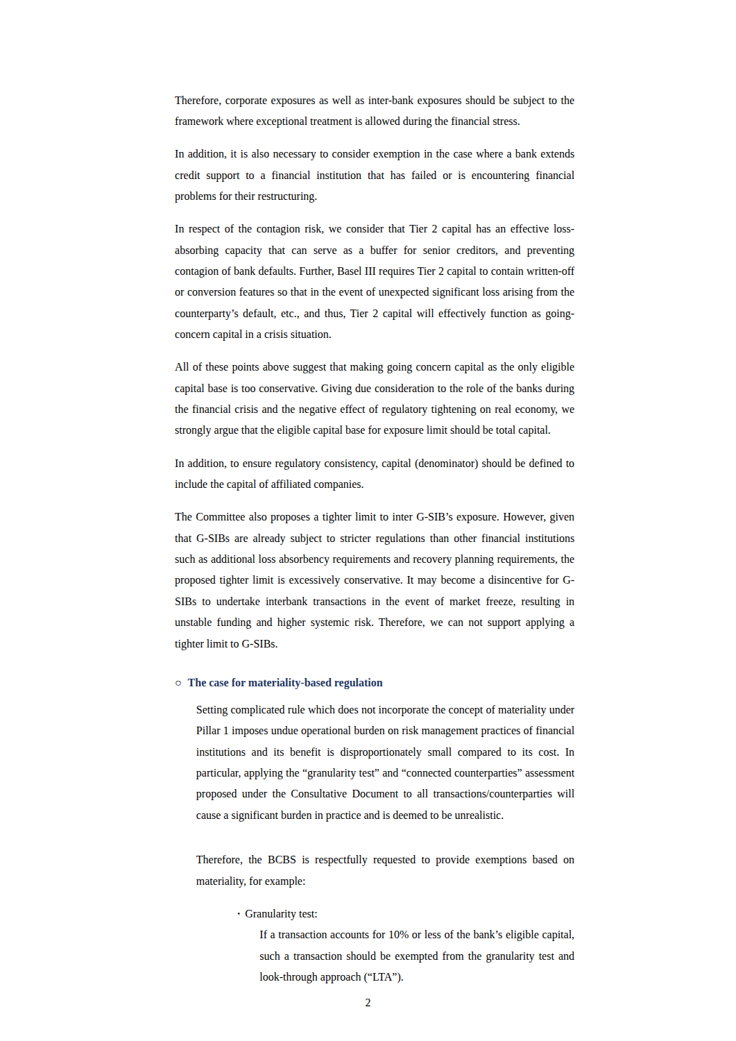Therefore, corporate exposures as well as inter-bank exposures should be subject to the framework where exceptional treatment is allowed during the financial stress.
In addition, it is also necessary to consider exemption in the case where a bank extends credit support to a financial institution that has failed or is encountering financial problems for their restructuring.
In respect of the contagion risk, we consider that Tier 2 capital has an effective loss-absorbing capacity that can serve as a buffer for senior creditors, and preventing contagion of bank defaults. Further, Basel III requires Tier 2 capital to contain written-off or conversion features so that in the event of unexpected significant loss arising from the counterparty’s default, etc., and thus, Tier 2 capital will effectively function as going-concern capital in a crisis situation.
All of these points above suggest that making going concern capital as the only eligible capital base is too conservative. Giving due consideration to the role of the banks during the financial crisis and the negative effect of regulatory tightening on real economy, we strongly argue that the eligible capital base for exposure limit should be total capital.
In addition, to ensure regulatory consistency, capital (denominator) should be defined to include the capital of affiliated companies.
The Committee also proposes a tighter limit to inter G-SIB’s exposure. However, given that G-SIBs are already subject to stricter regulations than other financial institutions such as additional loss absorbency requirements and recovery planning requirements, the proposed tighter limit is excessively conservative. It may become a disincentive for G-SIBs to undertake interbank transactions in the event of market freeze, resulting in unstable funding and higher systemic risk. Therefore, we can not support applying a tighter limit to G-SIBs.
○ The case for materiality-based regulation
Setting complicated rule which does not incorporate the concept of materiality under Pillar 1 imposes undue operational burden on risk management practices of financial institutions and its benefit is disproportionately small compared to its cost. In particular, applying the “granularity test” and “connected counterparties” assessment proposed under the Consultative Document to all transactions/counterparties will cause a significant burden in practice and is deemed to be unrealistic.
Therefore, the BCBS is respectfully requested to provide exemptions based on materiality, for example:
・
Granularity test:
If a transaction accounts for 10% or less of the bank’s eligible capital, such a transaction should be exempted from the granularity test and look-through approach (“LTA”).
2